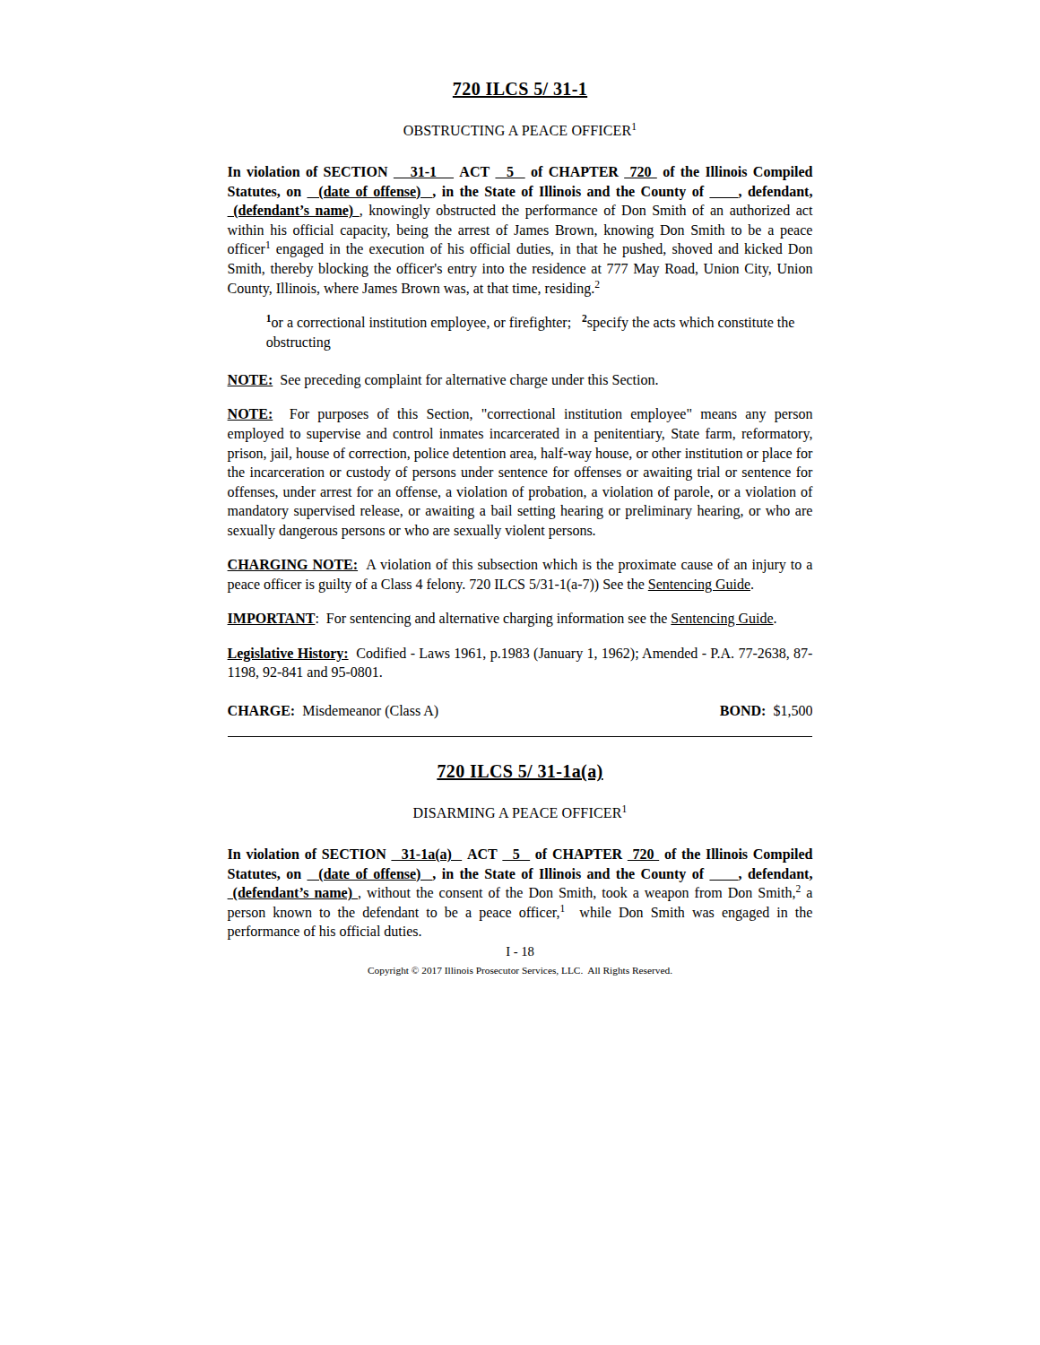720 ILCS 5/ 31-1
OBSTRUCTING A PEACE OFFICER1
In violation of SECTION 31-1 ACT 5 of CHAPTER 720 of the Illinois Compiled Statutes, on (date of offense) , in the State of Illinois and the County of , defendant, (defendant’s name) , knowingly obstructed the performance of Don Smith of an authorized act within his official capacity, being the arrest of James Brown, knowing Don Smith to be a peace officer1 engaged in the execution of his official duties, in that he pushed, shoved and kicked Don Smith, thereby blocking the officer's entry into the residence at 777 May Road, Union City, Union County, Illinois, where James Brown was, at that time, residing.2
1or a correctional institution employee, or firefighter; 2specify the acts which constitute the obstructing
NOTE: See preceding complaint for alternative charge under this Section.
NOTE: For purposes of this Section, "correctional institution employee" means any person employed to supervise and control inmates incarcerated in a penitentiary, State farm, reformatory, prison, jail, house of correction, police detention area, half-way house, or other institution or place for the incarceration or custody of persons under sentence for offenses or awaiting trial or sentence for offenses, under arrest for an offense, a violation of probation, a violation of parole, or a violation of mandatory supervised release, or awaiting a bail setting hearing or preliminary hearing, or who are sexually dangerous persons or who are sexually violent persons.
CHARGING NOTE: A violation of this subsection which is the proximate cause of an injury to a peace officer is guilty of a Class 4 felony. 720 ILCS 5/31-1(a-7)) See the Sentencing Guide.
IMPORTANT: For sentencing and alternative charging information see the Sentencing Guide.
Legislative History: Codified - Laws 1961, p.1983 (January 1, 1962); Amended - P.A. 77-2638, 87-1198, 92-841 and 95-0801.
CHARGE: Misdemeanor (Class A) BOND: $1,500
720 ILCS 5/ 31-1a(a)
DISARMING A PEACE OFFICER1
In violation of SECTION 31-1a(a) ACT 5 of CHAPTER 720 of the Illinois Compiled Statutes, on (date of offense) , in the State of Illinois and the County of , defendant, (defendant’s name) , without the consent of the Don Smith, took a weapon from Don Smith,2 a person known to the defendant to be a peace officer,1 while Don Smith was engaged in the performance of his official duties.
I - 18
Copyright © 2017 Illinois Prosecutor Services, LLC. All Rights Reserved.